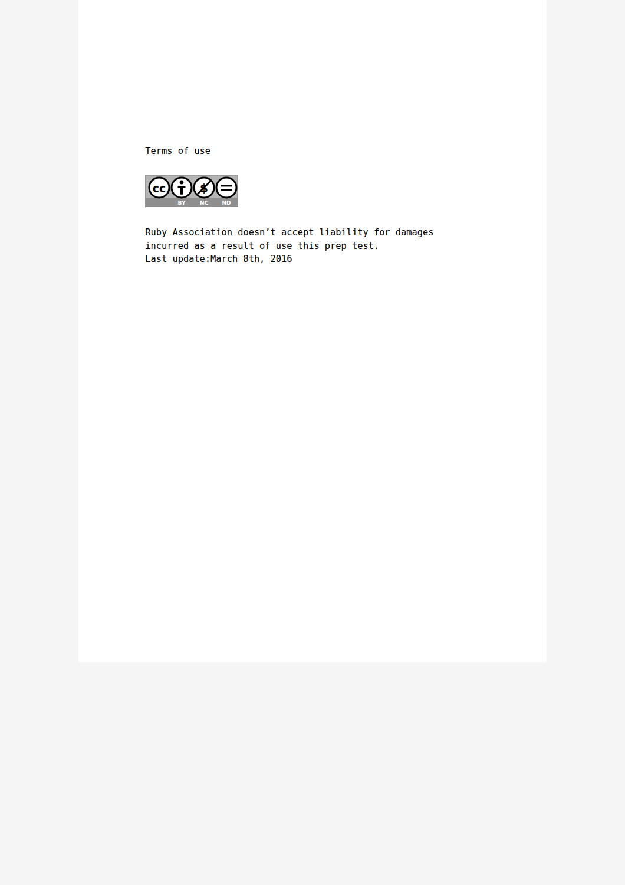Terms of use
Creative Commons BY-NC-ND cc $ BY NC ND
Ruby Association doesn’t accept liability for damages incurred as a result of use this prep test.
Last update:March 8th, 2016